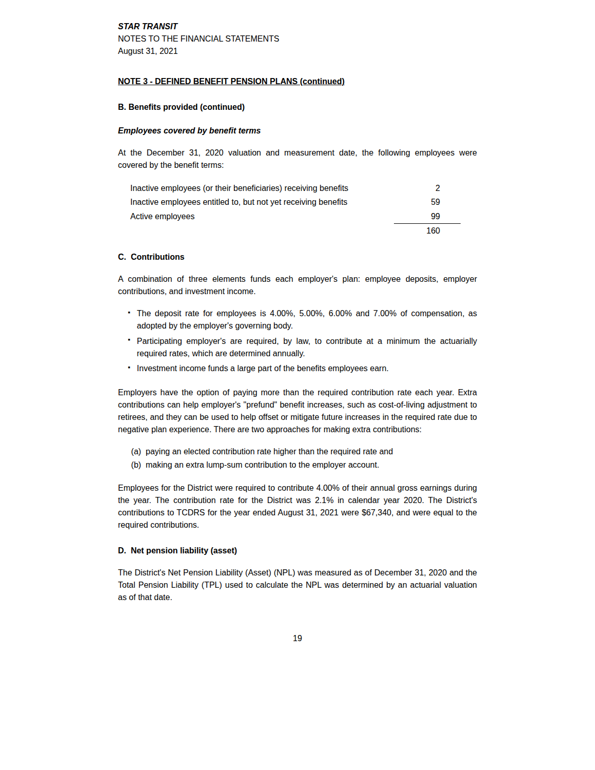STAR TRANSIT
NOTES TO THE FINANCIAL STATEMENTS
August 31, 2021
NOTE 3 - DEFINED BENEFIT PENSION PLANS (continued)
B. Benefits provided (continued)
Employees covered by benefit terms
At the December 31, 2020 valuation and measurement date, the following employees were covered by the benefit terms:
| Inactive employees (or their beneficiaries) receiving benefits | 2 |
| Inactive employees entitled to, but not yet receiving benefits | 59 |
| Active employees | 99 |
| | 160 |
C. Contributions
A combination of three elements funds each employer's plan: employee deposits, employer contributions, and investment income.
The deposit rate for employees is 4.00%, 5.00%, 6.00% and 7.00% of compensation, as adopted by the employer's governing body.
Participating employer's are required, by law, to contribute at a minimum the actuarially required rates, which are determined annually.
Investment income funds a large part of the benefits employees earn.
Employers have the option of paying more than the required contribution rate each year. Extra contributions can help employer's "prefund" benefit increases, such as cost-of-living adjustment to retirees, and they can be used to help offset or mitigate future increases in the required rate due to negative plan experience. There are two approaches for making extra contributions:
(a) paying an elected contribution rate higher than the required rate and
(b) making an extra lump-sum contribution to the employer account.
Employees for the District were required to contribute 4.00% of their annual gross earnings during the year. The contribution rate for the District was 2.1% in calendar year 2020. The District's contributions to TCDRS for the year ended August 31, 2021 were $67,340, and were equal to the required contributions.
D. Net pension liability (asset)
The District's Net Pension Liability (Asset) (NPL) was measured as of December 31, 2020 and the Total Pension Liability (TPL) used to calculate the NPL was determined by an actuarial valuation as of that date.
19